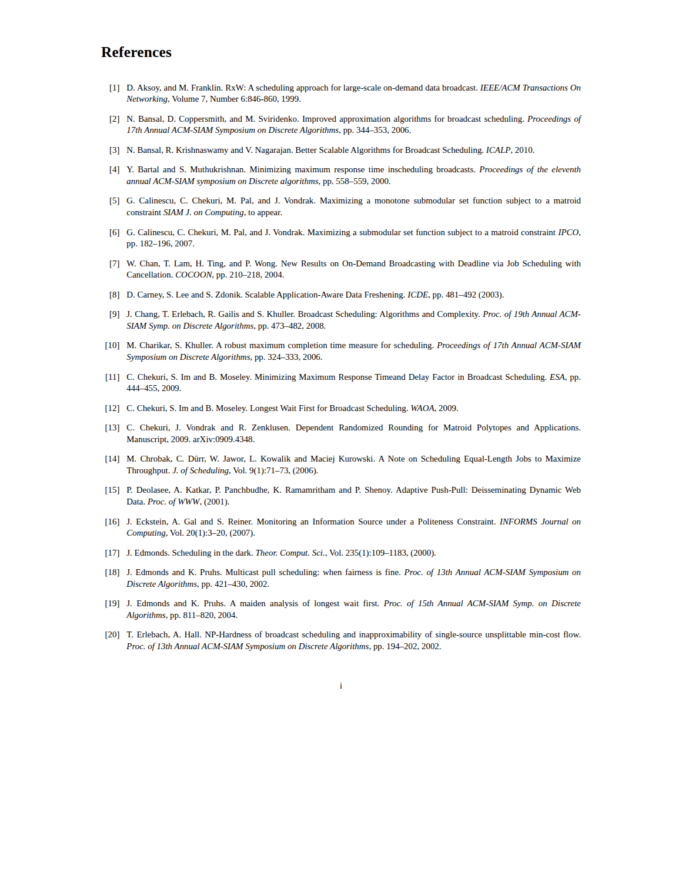References
[1] D. Aksoy, and M. Franklin. RxW: A scheduling approach for large-scale on-demand data broadcast. IEEE/ACM Transactions On Networking, Volume 7, Number 6:846-860, 1999.
[2] N. Bansal, D. Coppersmith, and M. Sviridenko. Improved approximation algorithms for broadcast scheduling. Proceedings of 17th Annual ACM-SIAM Symposium on Discrete Algorithms, pp. 344–353, 2006.
[3] N. Bansal, R. Krishnaswamy and V. Nagarajan. Better Scalable Algorithms for Broadcast Scheduling. ICALP, 2010.
[4] Y. Bartal and S. Muthukrishnan. Minimizing maximum response time inscheduling broadcasts. Proceedings of the eleventh annual ACM-SIAM symposium on Discrete algorithms, pp. 558–559, 2000.
[5] G. Calinescu, C. Chekuri, M. Pal, and J. Vondrak. Maximizing a monotone submodular set function subject to a matroid constraint SIAM J. on Computing, to appear.
[6] G. Calinescu, C. Chekuri, M. Pal, and J. Vondrak. Maximizing a submodular set function subject to a matroid constraint IPCO, pp. 182–196, 2007.
[7] W. Chan, T. Lam, H. Ting, and P. Wong. New Results on On-Demand Broadcasting with Deadline via Job Scheduling with Cancellation. COCOON, pp. 210–218, 2004.
[8] D. Carney, S. Lee and S. Zdonik. Scalable Application-Aware Data Freshening. ICDE, pp. 481–492 (2003).
[9] J. Chang, T. Erlebach, R. Gailis and S. Khuller. Broadcast Scheduling: Algorithms and Complexity. Proc. of 19th Annual ACM-SIAM Symp. on Discrete Algorithms, pp. 473–482, 2008.
[10] M. Charikar, S. Khuller. A robust maximum completion time measure for scheduling. Proceedings of 17th Annual ACM-SIAM Symposium on Discrete Algorithms, pp. 324–333, 2006.
[11] C. Chekuri, S. Im and B. Moseley. Minimizing Maximum Response Timeand Delay Factor in Broadcast Scheduling. ESA, pp. 444–455, 2009.
[12] C. Chekuri, S. Im and B. Moseley. Longest Wait First for Broadcast Scheduling. WAOA, 2009.
[13] C. Chekuri, J. Vondrak and R. Zenklusen. Dependent Randomized Rounding for Matroid Polytopes and Applications. Manuscript, 2009. arXiv:0909.4348.
[14] M. Chrobak, C. Dürr, W. Jawor, L. Kowalik and Maciej Kurowski. A Note on Scheduling Equal-Length Jobs to Maximize Throughput. J. of Scheduling, Vol. 9(1):71–73, (2006).
[15] P. Deolasee, A. Katkar, P. Panchbudhe, K. Ramamritham and P. Shenoy. Adaptive Push-Pull: Deisseminating Dynamic Web Data. Proc. of WWW, (2001).
[16] J. Eckstein, A. Gal and S. Reiner. Monitoring an Information Source under a Politeness Constraint. INFORMS Journal on Computing, Vol. 20(1):3–20, (2007).
[17] J. Edmonds. Scheduling in the dark. Theor. Comput. Sci., Vol. 235(1):109–1183, (2000).
[18] J. Edmonds and K. Pruhs. Multicast pull scheduling: when fairness is fine. Proc. of 13th Annual ACM-SIAM Symposium on Discrete Algorithms, pp. 421–430, 2002.
[19] J. Edmonds and K. Pruhs. A maiden analysis of longest wait first. Proc. of 15th Annual ACM-SIAM Symp. on Discrete Algorithms, pp. 811–820, 2004.
[20] T. Erlebach, A. Hall. NP-Hardness of broadcast scheduling and inapproximability of single-source unsplittable min-cost flow. Proc. of 13th Annual ACM-SIAM Symposium on Discrete Algorithms, pp. 194–202, 2002.
i